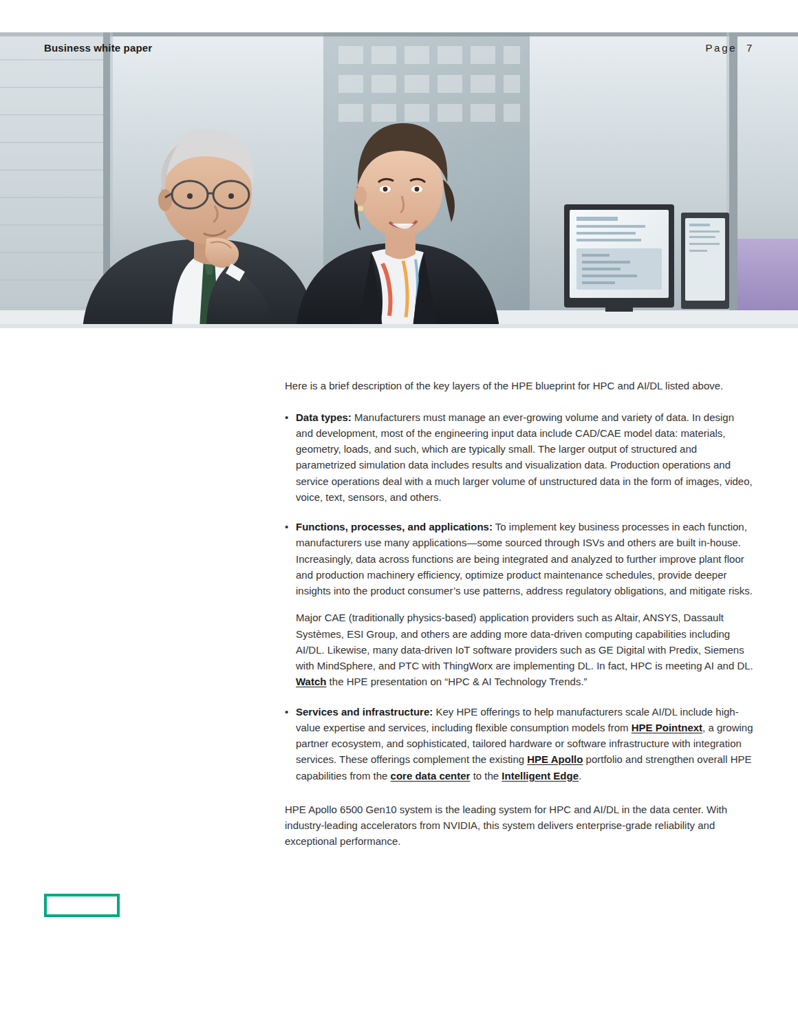Business white paper
Page 7
Here is a brief description of the key layers of the HPE blueprint for HPC and AI/DL listed above.
Data types: Manufacturers must manage an ever-growing volume and variety of data. In design and development, most of the engineering input data include CAD/CAE model data: materials, geometry, loads, and such, which are typically small. The larger output of structured and parametrized simulation data includes results and visualization data. Production operations and service operations deal with a much larger volume of unstructured data in the form of images, video, voice, text, sensors, and others.
Functions, processes, and applications: To implement key business processes in each function, manufacturers use many applications—some sourced through ISVs and others are built in-house. Increasingly, data across functions are being integrated and analyzed to further improve plant floor and production machinery efficiency, optimize product maintenance schedules, provide deeper insights into the product consumer’s use patterns, address regulatory obligations, and mitigate risks.
Major CAE (traditionally physics-based) application providers such as Altair, ANSYS, Dassault Systèmes, ESI Group, and others are adding more data-driven computing capabilities including AI/DL. Likewise, many data-driven IoT software providers such as GE Digital with Predix, Siemens with MindSphere, and PTC with ThingWorx are implementing DL. In fact, HPC is meeting AI and DL. Watch the HPE presentation on “HPC & AI Technology Trends.”
Services and infrastructure: Key HPE offerings to help manufacturers scale AI/DL include high-value expertise and services, including flexible consumption models from HPE Pointnext, a growing partner ecosystem, and sophisticated, tailored hardware or software infrastructure with integration services. These offerings complement the existing HPE Apollo portfolio and strengthen overall HPE capabilities from the core data center to the Intelligent Edge.
HPE Apollo 6500 Gen10 system is the leading system for HPC and AI/DL in the data center. With industry-leading accelerators from NVIDIA, this system delivers enterprise-grade reliability and exceptional performance.